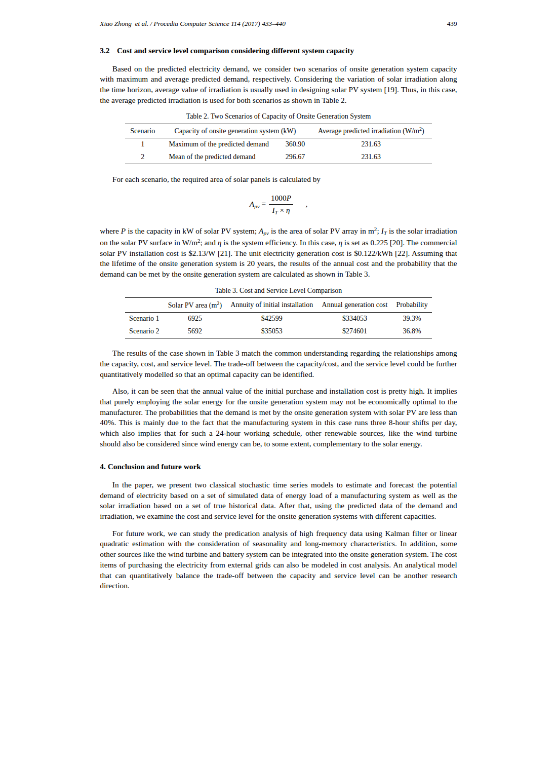Xiao Zhong et al. / Procedia Computer Science 114 (2017) 433–440 439
3.2 Cost and service level comparison considering different system capacity
Based on the predicted electricity demand, we consider two scenarios of onsite generation system capacity with maximum and average predicted demand, respectively. Considering the variation of solar irradiation along the time horizon, average value of irradiation is usually used in designing solar PV system [19]. Thus, in this case, the average predicted irradiation is used for both scenarios as shown in Table 2.
Table 2. Two Scenarios of Capacity of Onsite Generation System
| Scenario | Capacity of onsite generation system (kW) | Average predicted irradiation (W/m 2 ) |
| --- | --- | --- |
| 1 | Maximum of the predicted demand | 360.90 | 231.63 |
| 2 | Mean of the predicted demand | 296.67 | 231.63 |
For each scenario, the required area of solar panels is calculated by
Apv = 1000P IT × η ,
where P is the capacity in kW of solar PV system; Apv is the area of solar PV array in m2; IT is the solar irradiation on the solar PV surface in W/m2; and η is the system efficiency. In this case, η is set as 0.225 [20]. The commercial solar PV installation cost is $2.13/W [21]. The unit electricity generation cost is $0.122/kWh [22]. Assuming that the lifetime of the onsite generation system is 20 years, the results of the annual cost and the probability that the demand can be met by the onsite generation system are calculated as shown in Table 3.
Table 3. Cost and Service Level Comparison
| | Solar PV area (m 2 ) | Annuity of initial installation | Annual generation cost | Probability |
| --- | --- | --- | --- | --- |
| Scenario 1 | 6925 | $42599 | $334053 | 39.3% |
| Scenario 2 | 5692 | $35053 | $274601 | 36.8% |
The results of the case shown in Table 3 match the common understanding regarding the relationships among the capacity, cost, and service level. The trade-off between the capacity/cost, and the service level could be further quantitatively modelled so that an optimal capacity can be identified.
Also, it can be seen that the annual value of the initial purchase and installation cost is pretty high. It implies that purely employing the solar energy for the onsite generation system may not be economically optimal to the manufacturer. The probabilities that the demand is met by the onsite generation system with solar PV are less than 40%. This is mainly due to the fact that the manufacturing system in this case runs three 8-hour shifts per day, which also implies that for such a 24-hour working schedule, other renewable sources, like the wind turbine should also be considered since wind energy can be, to some extent, complementary to the solar energy.
4. Conclusion and future work
In the paper, we present two classical stochastic time series models to estimate and forecast the potential demand of electricity based on a set of simulated data of energy load of a manufacturing system as well as the solar irradiation based on a set of true historical data. After that, using the predicted data of the demand and irradiation, we examine the cost and service level for the onsite generation systems with different capacities.
For future work, we can study the predication analysis of high frequency data using Kalman filter or linear quadratic estimation with the consideration of seasonality and long-memory characteristics. In addition, some other sources like the wind turbine and battery system can be integrated into the onsite generation system. The cost items of purchasing the electricity from external grids can also be modeled in cost analysis. An analytical model that can quantitatively balance the trade-off between the capacity and service level can be another research direction.